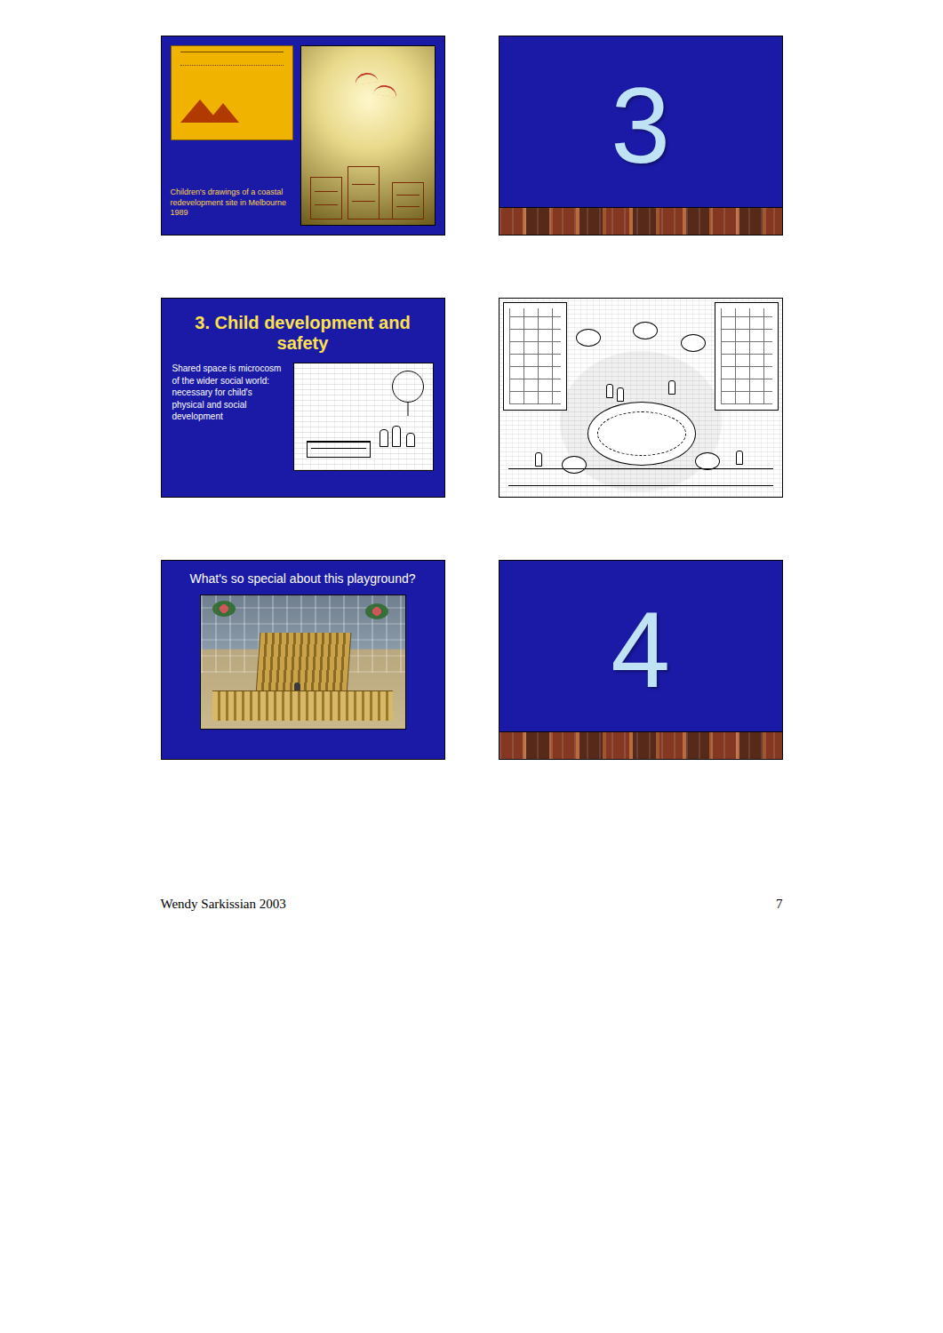Children's drawings of a coastal redevelopment site in Melbourne 1989
3
3. Child development and safety
Shared space is microcosm of the wider social world: necessary for child's physical and social development
What's so special about this playground?
4
Wendy Sarkissian 2003 7